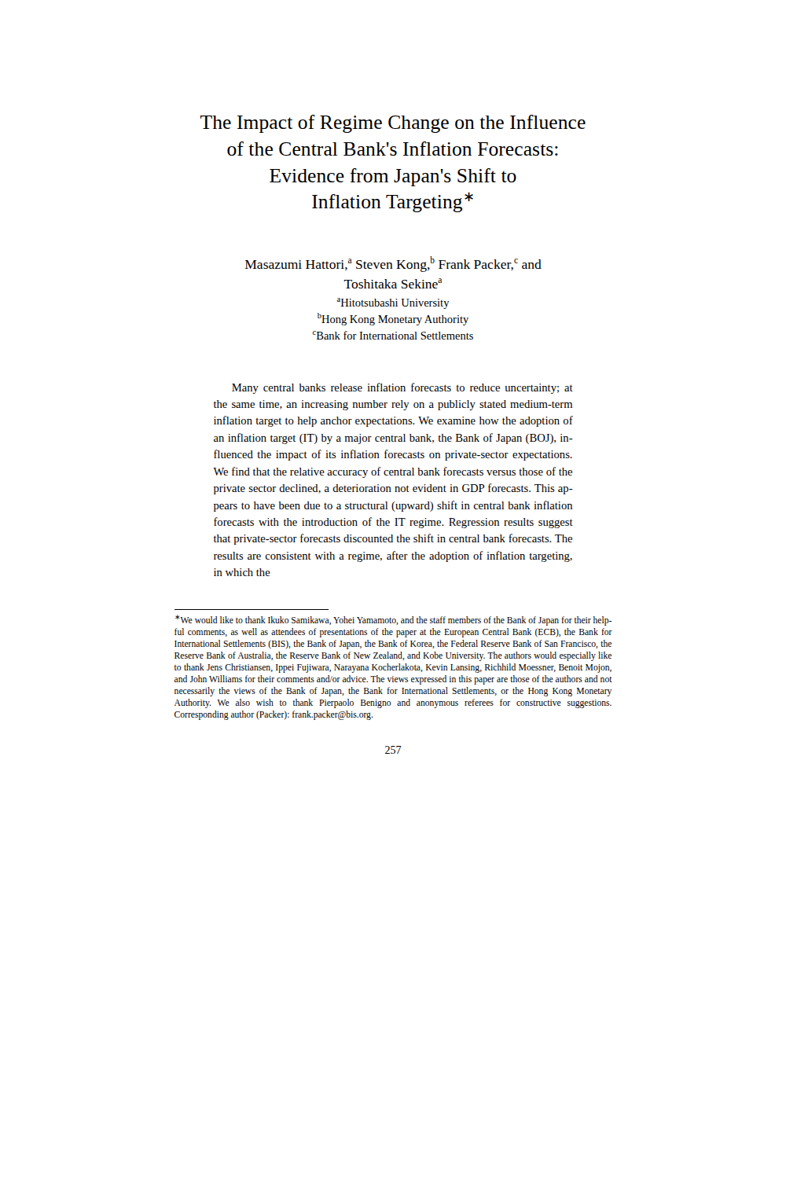The Impact of Regime Change on the Influence
of the Central Bank's Inflation Forecasts:
Evidence from Japan's Shift to
Inflation Targeting∗
Masazumi Hattori,a Steven Kong,b Frank Packer,c and
Toshitaka Sekinea
aHitotsubashi University
bHong Kong Monetary Authority
cBank for International Settlements
Many central banks release inflation forecasts to reduce uncertainty; at the same time, an increasing number rely on a publicly stated medium-term inflation target to help anchor expectations. We examine how the adoption of an inflation target (IT) by a major central bank, the Bank of Japan (BOJ), influenced the impact of its inflation forecasts on private-sector expectations. We find that the relative accuracy of central bank forecasts versus those of the private sector declined, a deterioration not evident in GDP forecasts. This appears to have been due to a structural (upward) shift in central bank inflation forecasts with the introduction of the IT regime. Regression results suggest that private-sector forecasts discounted the shift in central bank forecasts. The results are consistent with a regime, after the adoption of inflation targeting, in which the
∗We would like to thank Ikuko Samikawa, Yohei Yamamoto, and the staff members of the Bank of Japan for their helpful comments, as well as attendees of presentations of the paper at the European Central Bank (ECB), the Bank for International Settlements (BIS), the Bank of Japan, the Bank of Korea, the Federal Reserve Bank of San Francisco, the Reserve Bank of Australia, the Reserve Bank of New Zealand, and Kobe University. The authors would especially like to thank Jens Christiansen, Ippei Fujiwara, Narayana Kocherlakota, Kevin Lansing, Richhild Moessner, Benoit Mojon, and John Williams for their comments and/or advice. The views expressed in this paper are those of the authors and not necessarily the views of the Bank of Japan, the Bank for International Settlements, or the Hong Kong Monetary Authority. We also wish to thank Pierpaolo Benigno and anonymous referees for constructive suggestions. Corresponding author (Packer): frank.packer@bis.org.
257